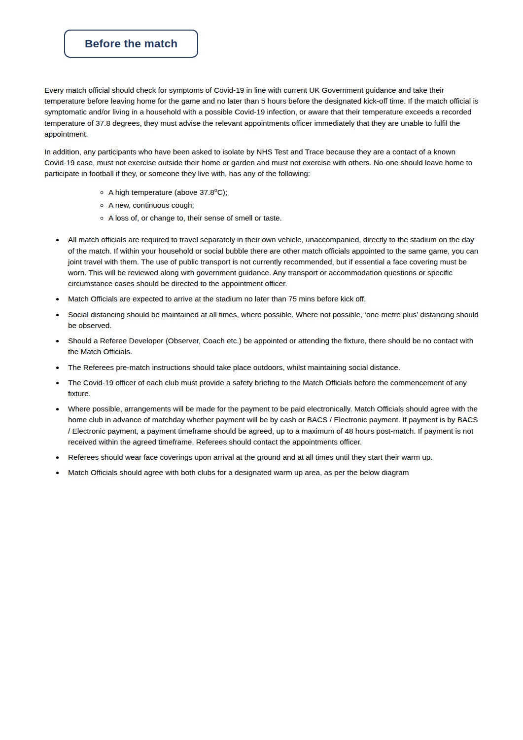Before the match
Every match official should check for symptoms of Covid-19 in line with current UK Government guidance and take their temperature before leaving home for the game and no later than 5 hours before the designated kick-off time. If the match official is symptomatic and/or living in a household with a possible Covid-19 infection, or aware that their temperature exceeds a recorded temperature of 37.8 degrees, they must advise the relevant appointments officer immediately that they are unable to fulfil the appointment.
In addition, any participants who have been asked to isolate by NHS Test and Trace because they are a contact of a known Covid-19 case, must not exercise outside their home or garden and must not exercise with others. No-one should leave home to participate in football if they, or someone they live with, has any of the following:
A high temperature (above 37.8oC);
A new, continuous cough;
A loss of, or change to, their sense of smell or taste.
All match officials are required to travel separately in their own vehicle, unaccompanied, directly to the stadium on the day of the match. If within your household or social bubble there are other match officials appointed to the same game, you can joint travel with them. The use of public transport is not currently recommended, but if essential a face covering must be worn. This will be reviewed along with government guidance. Any transport or accommodation questions or specific circumstance cases should be directed to the appointment officer.
Match Officials are expected to arrive at the stadium no later than 75 mins before kick off.
Social distancing should be maintained at all times, where possible. Where not possible, ‘one-metre plus’ distancing should be observed.
Should a Referee Developer (Observer, Coach etc.) be appointed or attending the fixture, there should be no contact with the Match Officials.
The Referees pre-match instructions should take place outdoors, whilst maintaining social distance.
The Covid-19 officer of each club must provide a safety briefing to the Match Officials before the commencement of any fixture.
Where possible, arrangements will be made for the payment to be paid electronically. Match Officials should agree with the home club in advance of matchday whether payment will be by cash or BACS / Electronic payment. If payment is by BACS / Electronic payment, a payment timeframe should be agreed, up to a maximum of 48 hours post-match. If payment is not received within the agreed timeframe, Referees should contact the appointments officer.
Referees should wear face coverings upon arrival at the ground and at all times until they start their warm up.
Match Officials should agree with both clubs for a designated warm up area, as per the below diagram